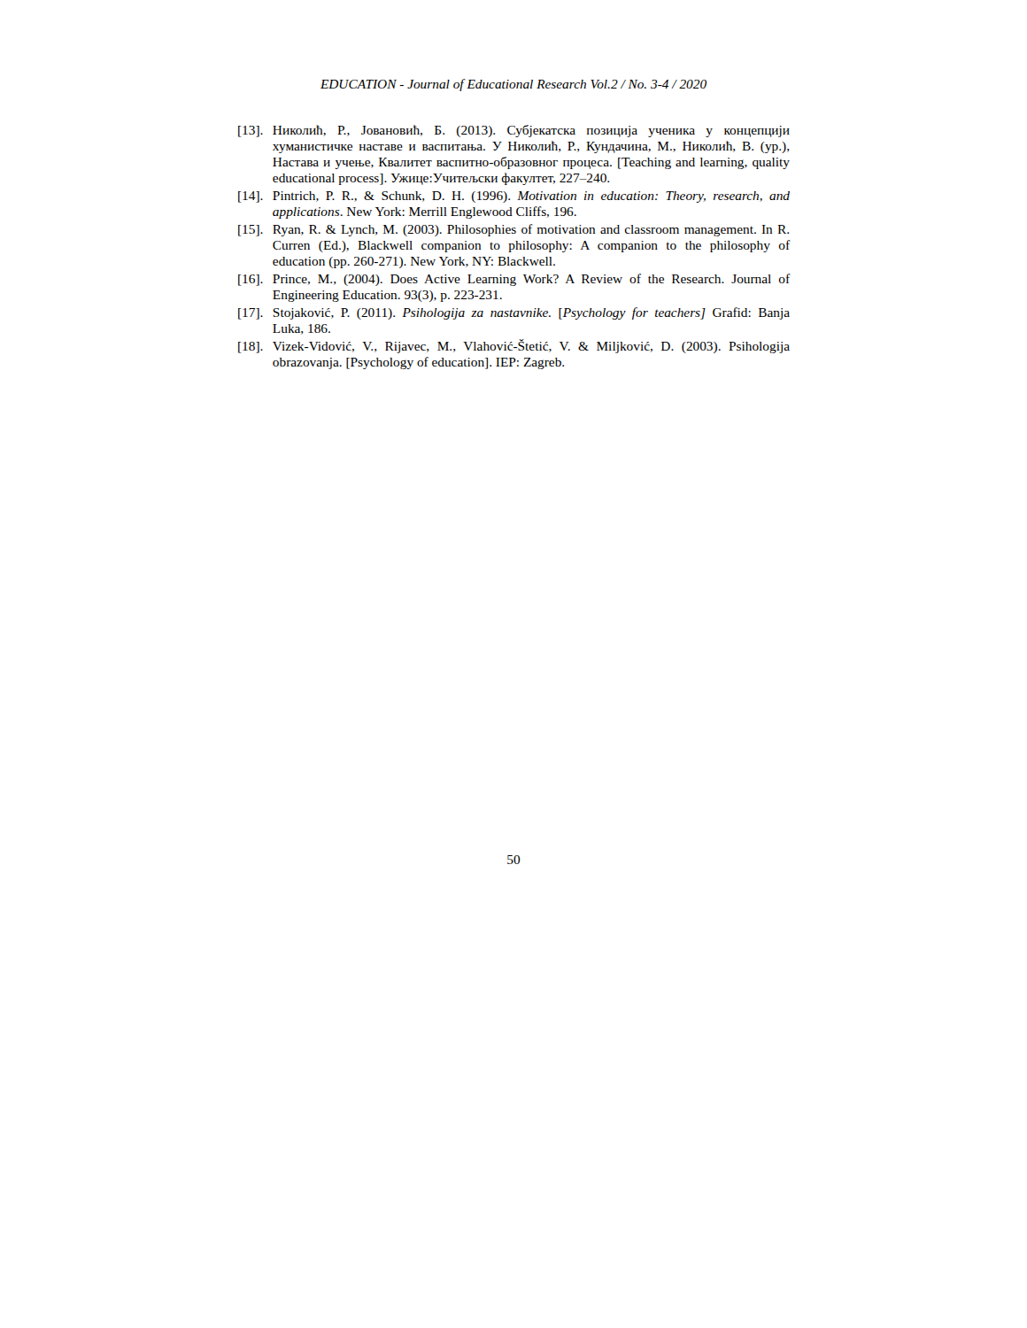EDUCATION - Journal of Educational Research Vol.2 / No. 3-4 / 2020
[13]. Николић, Р., Јовановић, Б. (2013). Субјекатска позиција ученика у концепцији хуманистичке наставе и васпитања. У Николић, Р., Кундачина, М., Николић, В. (ур.), Настава и учење, Квалитет васпитно-образовног процеса. [Teaching and learning, quality educational process]. Ужице:Учитељски факултет, 227–240.
[14]. Pintrich, P. R., & Schunk, D. H. (1996). Motivation in education: Theory, research, and applications. New York: Merrill Englewood Cliffs, 196.
[15]. Ryan, R. & Lynch, M. (2003). Philosophies of motivation and classroom management. In R. Curren (Ed.), Blackwell companion to philosophy: A companion to the philosophy of education (pp. 260-271). New York, NY: Blackwell.
[16]. Prince, M., (2004). Does Active Learning Work? A Review of the Research. Journal of Engineering Education. 93(3), p. 223-231.
[17]. Stojaković, P. (2011). Psihologija za nastavnike. [Psychology for teachers] Grafid: Banja Luka, 186.
[18]. Vizek-Vidović, V., Rijavec, M., Vlahović-Štetić, V. & Miljković, D. (2003). Psihologija obrazovanja. [Psychology of education]. IEP: Zagreb.
50